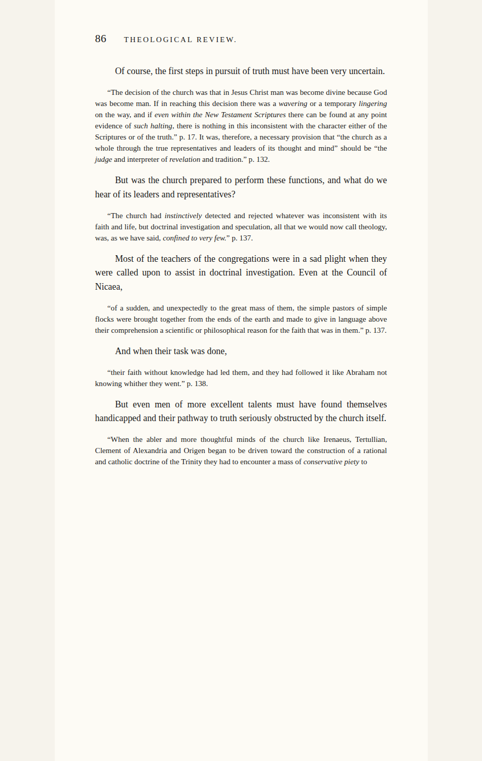86 Theological Review.
Of course, the first steps in pursuit of truth must have been very uncertain.
“The decision of the church was that in Jesus Christ man was become divine because God was become man. If in reaching this decision there was a wavering or a temporary lingering on the way, and if even within the New Testament Scriptures there can be found at any point evidence of such halting, there is nothing in this inconsistent with the character either of the Scriptures or of the truth.” p. 17. It was, therefore, a necessary provision that “the church as a whole through the true representatives and leaders of its thought and mind” should be “the judge and interpreter of revelation and tradition.” p. 132.
But was the church prepared to perform these functions, and what do we hear of its leaders and representatives?
“The church had instinctively detected and rejected whatever was inconsistent with its faith and life, but doctrinal investigation and speculation, all that we would now call theology, was, as we have said, confined to very few.” p. 137.
Most of the teachers of the congregations were in a sad plight when they were called upon to assist in doctrinal investigation. Even at the Council of Nicaea,
“of a sudden, and unexpectedly to the great mass of them, the simple pastors of simple flocks were brought together from the ends of the earth and made to give in language above their comprehension a scientific or philosophical reason for the faith that was in them.” p. 137.
And when their task was done,
“their faith without knowledge had led them, and they had followed it like Abraham not knowing whither they went.” p. 138.
But even men of more excellent talents must have found themselves handicapped and their pathway to truth seriously obstructed by the church itself.
“When the abler and more thoughtful minds of the church like Irenaeus, Tertullian, Clement of Alexandria and Origen began to be driven toward the construction of a rational and catholic doctrine of the Trinity they had to encounter a mass of conservative piety to